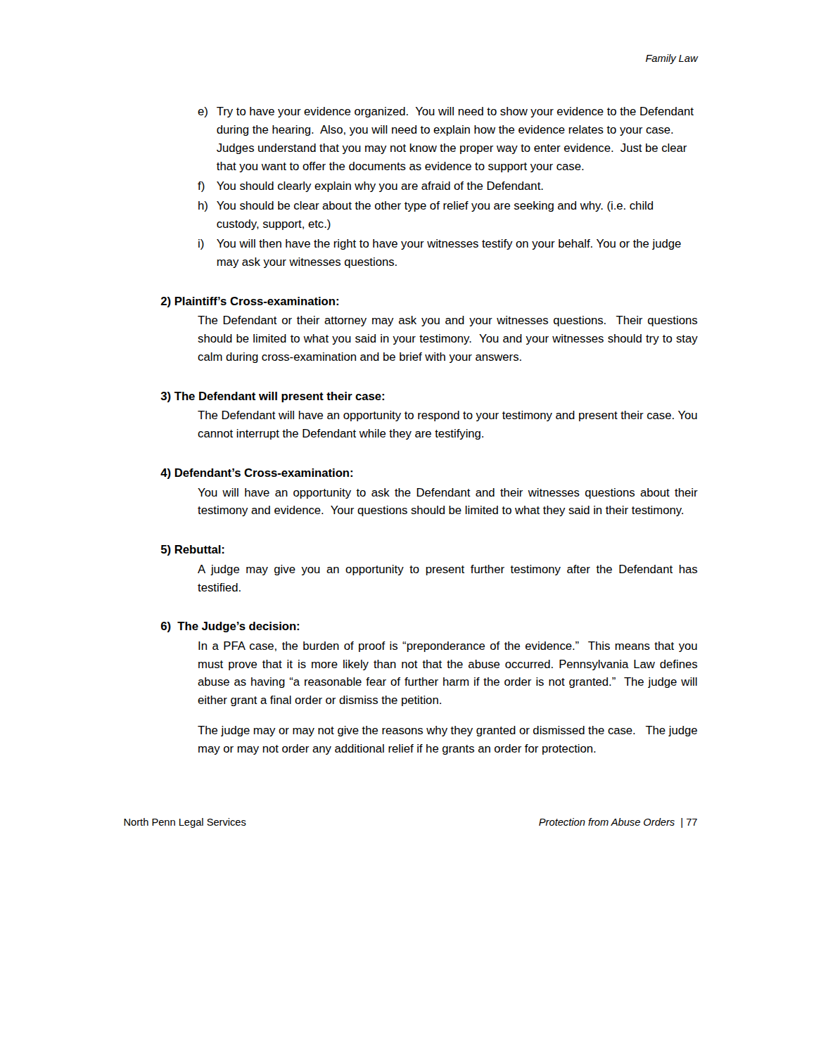Family Law
e) Try to have your evidence organized. You will need to show your evidence to the Defendant during the hearing. Also, you will need to explain how the evidence relates to your case. Judges understand that you may not know the proper way to enter evidence. Just be clear that you want to offer the documents as evidence to support your case.
f) You should clearly explain why you are afraid of the Defendant.
h) You should be clear about the other type of relief you are seeking and why. (i.e. child custody, support, etc.)
i) You will then have the right to have your witnesses testify on your behalf. You or the judge may ask your witnesses questions.
2) Plaintiff’s Cross-examination:
The Defendant or their attorney may ask you and your witnesses questions. Their questions should be limited to what you said in your testimony. You and your witnesses should try to stay calm during cross-examination and be brief with your answers.
3) The Defendant will present their case:
The Defendant will have an opportunity to respond to your testimony and present their case. You cannot interrupt the Defendant while they are testifying.
4) Defendant’s Cross-examination:
You will have an opportunity to ask the Defendant and their witnesses questions about their testimony and evidence. Your questions should be limited to what they said in their testimony.
5) Rebuttal:
A judge may give you an opportunity to present further testimony after the Defendant has testified.
6) The Judge’s decision:
In a PFA case, the burden of proof is “preponderance of the evidence.” This means that you must prove that it is more likely than not that the abuse occurred. Pennsylvania Law defines abuse as having “a reasonable fear of further harm if the order is not granted.” The judge will either grant a final order or dismiss the petition.
The judge may or may not give the reasons why they granted or dismissed the case. The judge may or may not order any additional relief if he grants an order for protection.
North Penn Legal Services
Protection from Abuse Orders | 77